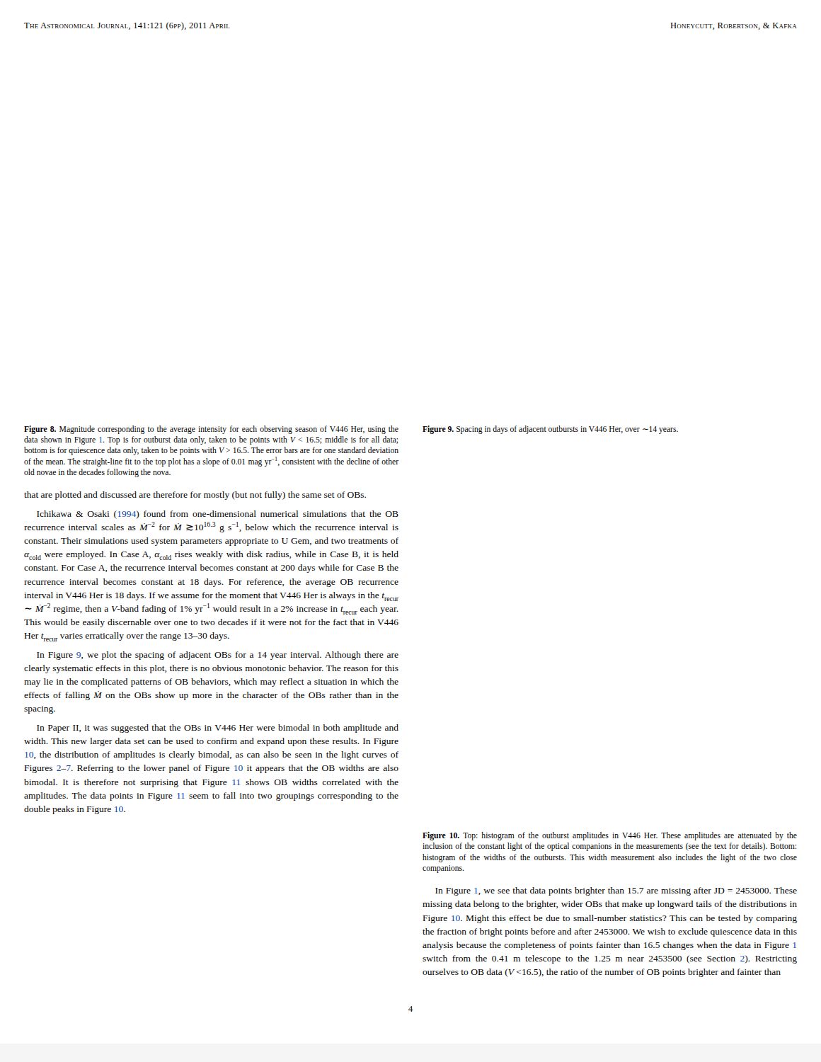The Astronomical Journal, 141:121 (6pp), 2011 April Honeycutt, Robertson, & Kafka
Figure 8. Magnitude corresponding to the average intensity for each observing season of V446 Her, using the data shown in Figure 1. Top is for outburst data only, taken to be points with V < 16.5; middle is for all data; bottom is for quiescence data only, taken to be points with V > 16.5. The error bars are for one standard deviation of the mean. The straight-line fit to the top plot has a slope of 0.01 mag yr−1, consistent with the decline of other old novae in the decades following the nova.
that are plotted and discussed are therefore for mostly (but not fully) the same set of OBs.
Ichikawa & Osaki (1994) found from one-dimensional numerical simulations that the OB recurrence interval scales as Ṁ−2 for Ṁ ≳1016.3 g s−1, below which the recurrence interval is constant. Their simulations used system parameters appropriate to U Gem, and two treatments of αcold were employed. In Case A, αcold rises weakly with disk radius, while in Case B, it is held constant. For Case A, the recurrence interval becomes constant at 200 days while for Case B the recurrence interval becomes constant at 18 days. For reference, the average OB recurrence interval in V446 Her is 18 days. If we assume for the moment that V446 Her is always in the trecur ∼ Ṁ−2 regime, then a V-band fading of 1% yr−1 would result in a 2% increase in trecur each year. This would be easily discernable over one to two decades if it were not for the fact that in V446 Her trecur varies erratically over the range 13–30 days.
In Figure 9, we plot the spacing of adjacent OBs for a 14 year interval. Although there are clearly systematic effects in this plot, there is no obvious monotonic behavior. The reason for this may lie in the complicated patterns of OB behaviors, which may reflect a situation in which the effects of falling Ṁ on the OBs show up more in the character of the OBs rather than in the spacing.
In Paper II, it was suggested that the OBs in V446 Her were bimodal in both amplitude and width. This new larger data set can be used to confirm and expand upon these results. In Figure 10, the distribution of amplitudes is clearly bimodal, as can also be seen in the light curves of Figures 2–7. Referring to the lower panel of Figure 10 it appears that the OB widths are also bimodal. It is therefore not surprising that Figure 11 shows OB widths correlated with the amplitudes. The data points in Figure 11 seem to fall into two groupings corresponding to the double peaks in Figure 10.
Figure 9. Spacing in days of adjacent outbursts in V446 Her, over ∼14 years.
Figure 10. Top: histogram of the outburst amplitudes in V446 Her. These amplitudes are attenuated by the inclusion of the constant light of the optical companions in the measurements (see the text for details). Bottom: histogram of the widths of the outbursts. This width measurement also includes the light of the two close companions.
In Figure 1, we see that data points brighter than 15.7 are missing after JD = 2453000. These missing data belong to the brighter, wider OBs that make up longward tails of the distributions in Figure 10. Might this effect be due to small-number statistics? This can be tested by comparing the fraction of bright points before and after 2453000. We wish to exclude quiescence data in this analysis because the completeness of points fainter than 16.5 changes when the data in Figure 1 switch from the 0.41 m telescope to the 1.25 m near 2453500 (see Section 2). Restricting ourselves to OB data (V <16.5), the ratio of the number of OB points brighter and fainter than
4